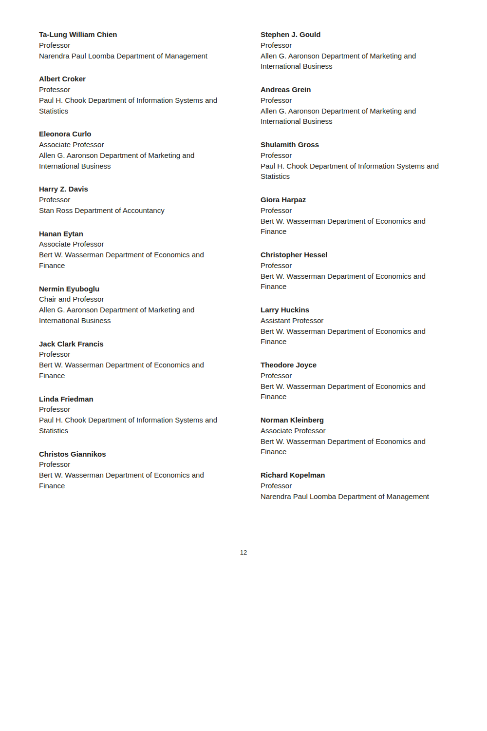Ta-Lung William Chien
Professor
Narendra Paul Loomba Department of Management
Albert Croker
Professor
Paul H. Chook Department of Information Systems and Statistics
Eleonora Curlo
Associate Professor
Allen G. Aaronson Department of Marketing and International Business
Harry Z. Davis
Professor
Stan Ross Department of Accountancy
Hanan Eytan
Associate Professor
Bert W. Wasserman Department of Economics and Finance
Nermin Eyuboglu
Chair and Professor
Allen G. Aaronson Department of Marketing and International Business
Jack Clark Francis
Professor
Bert W. Wasserman Department of Economics and Finance
Linda Friedman
Professor
Paul H. Chook Department of Information Systems and Statistics
Christos Giannikos
Professor
Bert W. Wasserman Department of Economics and Finance
Stephen J. Gould
Professor
Allen G. Aaronson Department of Marketing and International Business
Andreas Grein
Professor
Allen G. Aaronson Department of Marketing and International Business
Shulamith Gross
Professor
Paul H. Chook Department of Information Systems and Statistics
Giora Harpaz
Professor
Bert W. Wasserman Department of Economics and Finance
Christopher Hessel
Professor
Bert W. Wasserman Department of Economics and Finance
Larry Huckins
Assistant Professor
Bert W. Wasserman Department of Economics and Finance
Theodore Joyce
Professor
Bert W. Wasserman Department of Economics and Finance
Norman Kleinberg
Associate Professor
Bert W. Wasserman Department of Economics and Finance
Richard Kopelman
Professor
Narendra Paul Loomba Department of Management
12